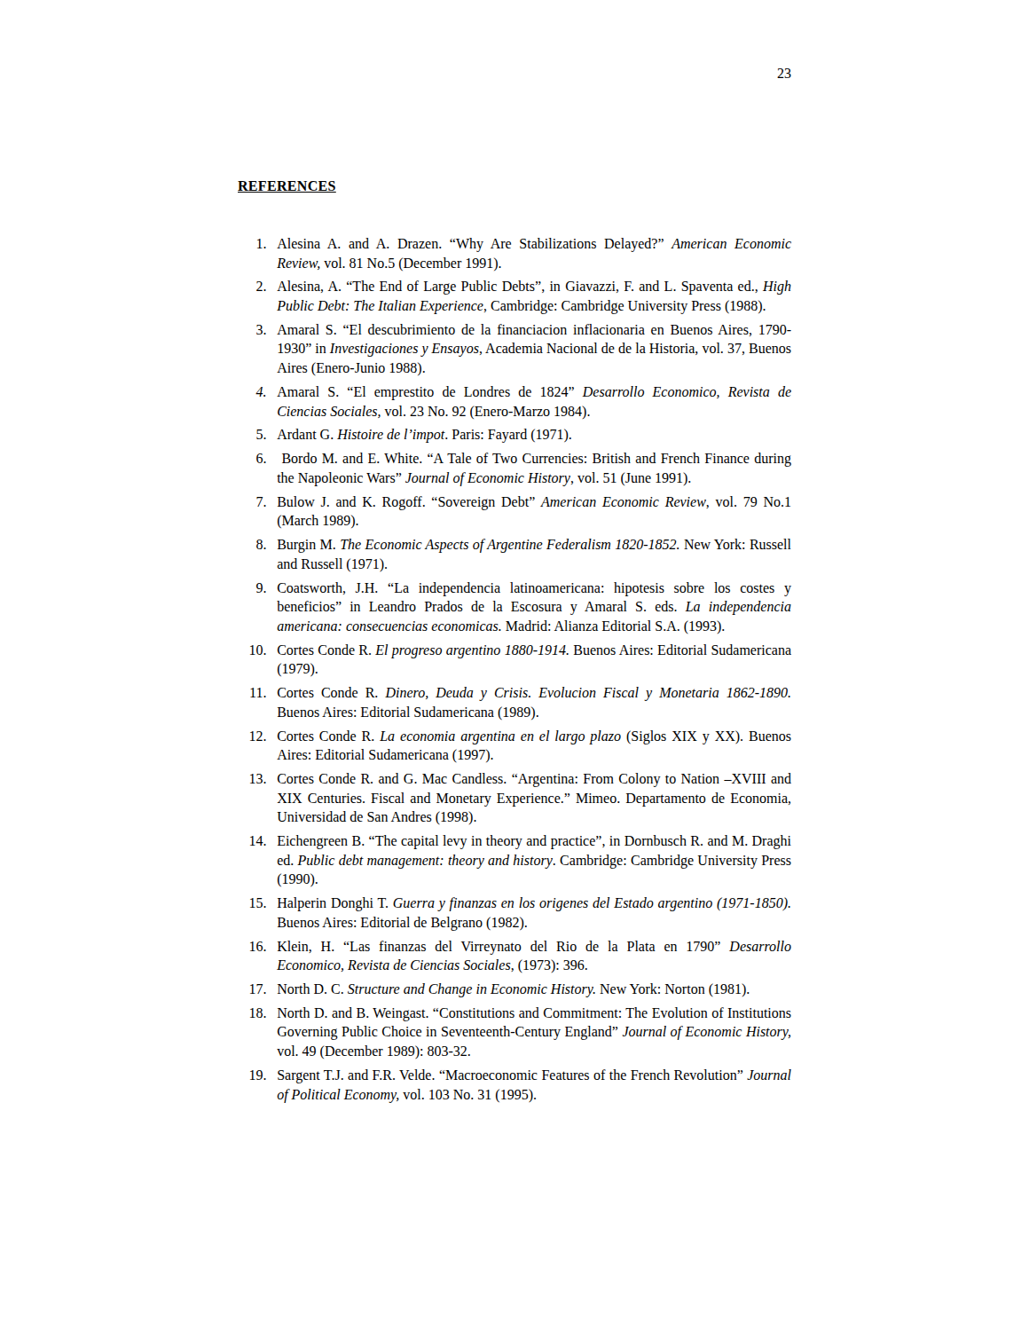23
REFERENCES
Alesina A. and A. Drazen. “Why Are Stabilizations Delayed?” American Economic Review, vol. 81 No.5 (December 1991).
Alesina, A. “The End of Large Public Debts”, in Giavazzi, F. and L. Spaventa ed., High Public Debt: The Italian Experience, Cambridge: Cambridge University Press (1988).
Amaral S. “El descubrimiento de la financiacion inflacionaria en Buenos Aires, 1790-1930” in Investigaciones y Ensayos, Academia Nacional de de la Historia, vol. 37, Buenos Aires (Enero-Junio 1988).
Amaral S. “El emprestito de Londres de 1824” Desarrollo Economico, Revista de Ciencias Sociales, vol. 23 No. 92 (Enero-Marzo 1984).
Ardant G. Histoire de l’impot. Paris: Fayard (1971).
Bordo M. and E. White. “A Tale of Two Currencies: British and French Finance during the Napoleonic Wars” Journal of Economic History, vol. 51 (June 1991).
Bulow J. and K. Rogoff. “Sovereign Debt” American Economic Review, vol. 79 No.1 (March 1989).
Burgin M. The Economic Aspects of Argentine Federalism 1820-1852. New York: Russell and Russell (1971).
Coatsworth, J.H. “La independencia latinoamericana: hipotesis sobre los costes y beneficios” in Leandro Prados de la Escosura y Amaral S. eds. La independencia americana: consecuencias economicas. Madrid: Alianza Editorial S.A. (1993).
Cortes Conde R. El progreso argentino 1880-1914. Buenos Aires: Editorial Sudamericana (1979).
Cortes Conde R. Dinero, Deuda y Crisis. Evolucion Fiscal y Monetaria 1862-1890. Buenos Aires: Editorial Sudamericana (1989).
Cortes Conde R. La economia argentina en el largo plazo (Siglos XIX y XX). Buenos Aires: Editorial Sudamericana (1997).
Cortes Conde R. and G. Mac Candless. “Argentina: From Colony to Nation –XVIII and XIX Centuries. Fiscal and Monetary Experience.” Mimeo. Departamento de Economia, Universidad de San Andres (1998).
Eichengreen B. “The capital levy in theory and practice”, in Dornbusch R. and M. Draghi ed. Public debt management: theory and history. Cambridge: Cambridge University Press (1990).
Halperin Donghi T. Guerra y finanzas en los origenes del Estado argentino (1971-1850). Buenos Aires: Editorial de Belgrano (1982).
Klein, H. “Las finanzas del Virreynato del Rio de la Plata en 1790” Desarrollo Economico, Revista de Ciencias Sociales, (1973): 396.
North D. C. Structure and Change in Economic History. New York: Norton (1981).
North D. and B. Weingast. “Constitutions and Commitment: The Evolution of Institutions Governing Public Choice in Seventeenth-Century England” Journal of Economic History, vol. 49 (December 1989): 803-32.
Sargent T.J. and F.R. Velde. “Macroeconomic Features of the French Revolution” Journal of Political Economy, vol. 103 No. 31 (1995).